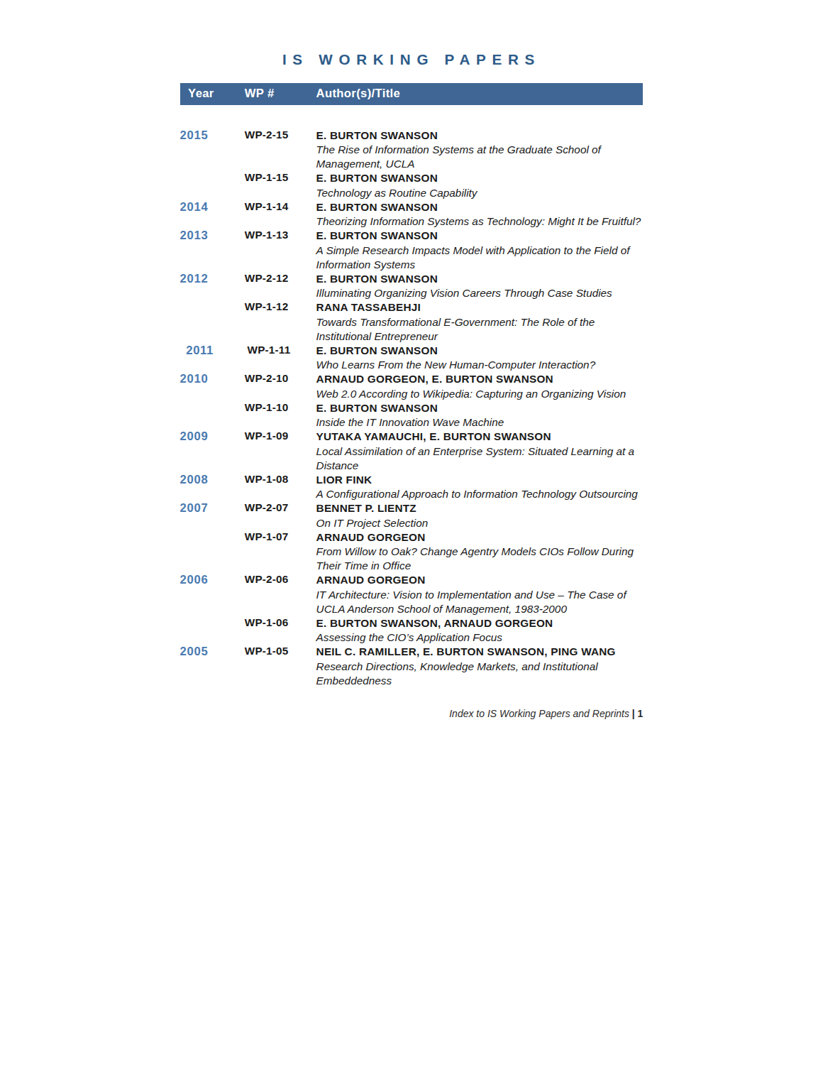IS Working Papers
Year
WP #
Author(s)/Title
| 2015 | WP-2-15 | E. BURTON SWANSON The Rise of Information Systems at the Graduate School of Management, UCLA |
| | WP-1-15 | E. BURTON SWANSON Technology as Routine Capability |
| 2014 | WP-1-14 | E. BURTON SWANSON Theorizing Information Systems as Technology: Might It be Fruitful? |
| 2013 | WP-1-13 | E. BURTON SWANSON A Simple Research Impacts Model with Application to the Field of Information Systems |
| 2012 | WP-2-12 | E. BURTON SWANSON Illuminating Organizing Vision Careers Through Case Studies |
| | WP-1-12 | RANA TASSABEHJI Towards Transformational E-Government: The Role of the Institutional Entrepreneur |
| 2011 | WP-1-11 | E. BURTON SWANSON Who Learns From the New Human-Computer Interaction? |
| 2010 | WP-2-10 | ARNAUD GORGEON, E. BURTON SWANSON Web 2.0 According to Wikipedia: Capturing an Organizing Vision |
| | WP-1-10 | E. BURTON SWANSON Inside the IT Innovation Wave Machine |
| 2009 | WP-1-09 | YUTAKA YAMAUCHI, E. BURTON SWANSON Local Assimilation of an Enterprise System: Situated Learning at a Distance |
| 2008 | WP-1-08 | LIOR FINK A Configurational Approach to Information Technology Outsourcing |
| 2007 | WP-2-07 | BENNET P. LIENTZ On IT Project Selection |
| | WP-1-07 | ARNAUD GORGEON From Willow to Oak? Change Agentry Models CIOs Follow During Their Time in Office |
| 2006 | WP-2-06 | ARNAUD GORGEON IT Architecture: Vision to Implementation and Use – The Case of UCLA Anderson School of Management, 1983-2000 |
| | WP-1-06 | E. BURTON SWANSON, ARNAUD GORGEON Assessing the CIO’s Application Focus |
| 2005 | WP-1-05 | NEIL C. RAMILLER, E. BURTON SWANSON, PING WANG Research Directions, Knowledge Markets, and Institutional Embeddedness |
Index to IS Working Papers and Reprints | 1